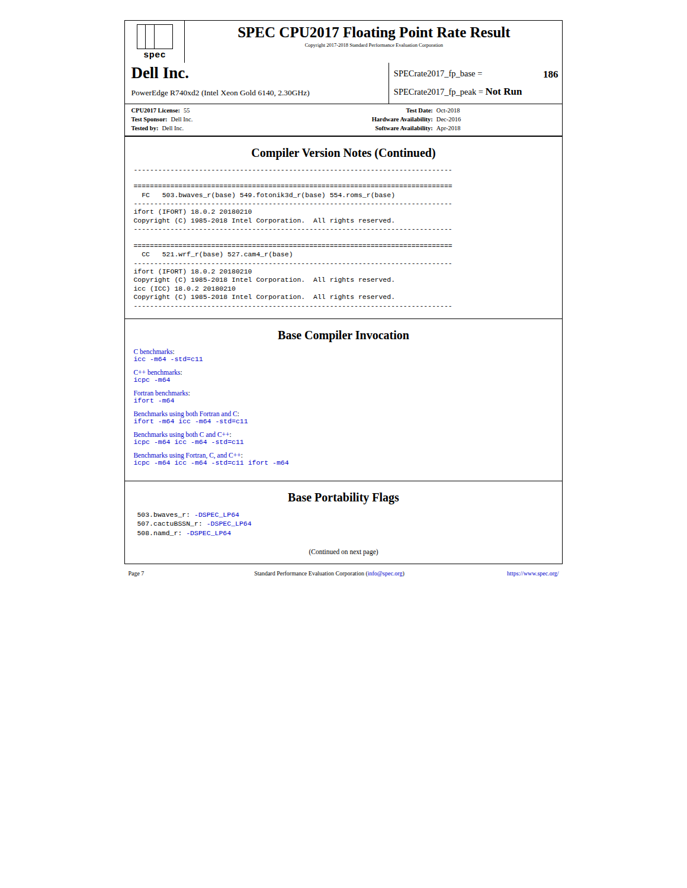spec
SPEC CPU2017 Floating Point Rate Result
Copyright 2017-2018 Standard Performance Evaluation Corporation
Dell Inc.
PowerEdge R740xd2 (Intel Xeon Gold 6140, 2.30GHz)
SPECrate2017_fp_base = 186
SPECrate2017_fp_peak = Not Run
CPU2017 License: 55
Test Sponsor: Dell Inc.
Tested by: Dell Inc.
Test Date: Oct-2018
Hardware Availability: Dec-2016
Software Availability: Apr-2018
Compiler Version Notes (Continued)
------------------------------------------------------------------------------

==============================================================================
  FC   503.bwaves_r(base) 549.fotonik3d_r(base) 554.roms_r(base)
------------------------------------------------------------------------------
ifort (IFORT) 18.0.2 20180210
Copyright (C) 1985-2018 Intel Corporation.  All rights reserved.
------------------------------------------------------------------------------

==============================================================================
  CC   521.wrf_r(base) 527.cam4_r(base)
------------------------------------------------------------------------------
ifort (IFORT) 18.0.2 20180210
Copyright (C) 1985-2018 Intel Corporation.  All rights reserved.
icc (ICC) 18.0.2 20180210
Copyright (C) 1985-2018 Intel Corporation.  All rights reserved.
------------------------------------------------------------------------------
Base Compiler Invocation
C benchmarks:
icc -m64 -std=c11
C++ benchmarks:
icpc -m64
Fortran benchmarks:
ifort -m64
Benchmarks using both Fortran and C:
ifort -m64 icc -m64 -std=c11
Benchmarks using both C and C++:
icpc -m64 icc -m64 -std=c11
Benchmarks using Fortran, C, and C++:
icpc -m64 icc -m64 -std=c11 ifort -m64
Base Portability Flags
503.bwaves_r: -DSPEC_LP64
507.cactuBSSN_r: -DSPEC_LP64
508.namd_r: -DSPEC_LP64
(Continued on next page)
Page 7
Standard Performance Evaluation Corporation (info@spec.org)
https://www.spec.org/